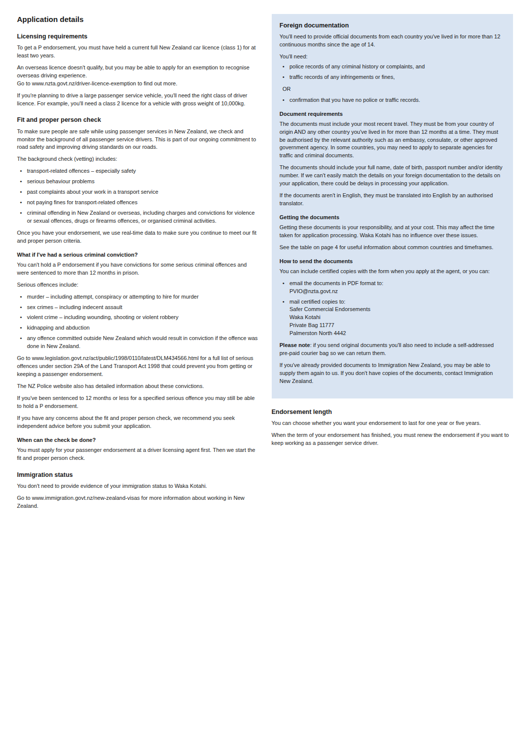Application details
Licensing requirements
To get a P endorsement, you must have held a current full New Zealand car licence (class 1) for at least two years.
An overseas licence doesn't qualify, but you may be able to apply for an exemption to recognise overseas driving experience.
Go to www.nzta.govt.nz/driver-licence-exemption to find out more.
If you're planning to drive a large passenger service vehicle, you'll need the right class of driver licence. For example, you'll need a class 2 licence for a vehicle with gross weight of 10,000kg.
Fit and proper person check
To make sure people are safe while using passenger services in New Zealand, we check and monitor the background of all passenger service drivers. This is part of our ongoing commitment to road safety and improving driving standards on our roads.
The background check (vetting) includes:
transport-related offences – especially safety
serious behaviour problems
past complaints about your work in a transport service
not paying fines for transport-related offences
criminal offending in New Zealand or overseas, including charges and convictions for violence or sexual offences, drugs or firearms offences, or organised criminal activities.
Once you have your endorsement, we use real-time data to make sure you continue to meet our fit and proper person criteria.
What if I've had a serious criminal conviction?
You can't hold a P endorsement if you have convictions for some serious criminal offences and were sentenced to more than 12 months in prison.
Serious offences include:
murder – including attempt, conspiracy or attempting to hire for murder
sex crimes – including indecent assault
violent crime – including wounding, shooting or violent robbery
kidnapping and abduction
any offence committed outside New Zealand which would result in conviction if the offence was done in New Zealand.
Go to www.legislation.govt.nz/act/public/1998/0110/latest/DLM434566.html for a full list of serious offences under section 29A of the Land Transport Act 1998 that could prevent you from getting or keeping a passenger endorsement.
The NZ Police website also has detailed information about these convictions.
If you've been sentenced to 12 months or less for a specified serious offence you may still be able to hold a P endorsement.
If you have any concerns about the fit and proper person check, we recommend you seek independent advice before you submit your application.
When can the check be done?
You must apply for your passenger endorsement at a driver licensing agent first. Then we start the fit and proper person check.
Immigration status
You don't need to provide evidence of your immigration status to Waka Kotahi.
Go to www.immigration.govt.nz/new-zealand-visas for more information about working in New Zealand.
Foreign documentation
You'll need to provide official documents from each country you've lived in for more than 12 continuous months since the age of 14.
You'll need:
police records of any criminal history or complaints, and
traffic records of any infringements or fines,
OR
confirmation that you have no police or traffic records.
Document requirements
The documents must include your most recent travel. They must be from your country of origin AND any other country you've lived in for more than 12 months at a time. They must be authorised by the relevant authority such as an embassy, consulate, or other approved government agency. In some countries, you may need to apply to separate agencies for traffic and criminal documents.
The documents should include your full name, date of birth, passport number and/or identity number. If we can't easily match the details on your foreign documentation to the details on your application, there could be delays in processing your application.
If the documents aren't in English, they must be translated into English by an authorised translator.
Getting the documents
Getting these documents is your responsibility, and at your cost. This may affect the time taken for application processing. Waka Kotahi has no influence over these issues.
See the table on page 4 for useful information about common countries and timeframes.
How to send the documents
You can include certified copies with the form when you apply at the agent, or you can:
email the documents in PDF format to:
PVIO@nzta.govt.nz
mail certified copies to:
Safer Commercial Endorsements
Waka Kotahi
Private Bag 11777
Palmerston North 4442
Please note: if you send original documents you'll also need to include a self-addressed pre-paid courier bag so we can return them.
If you've already provided documents to Immigration New Zealand, you may be able to supply them again to us. If you don't have copies of the documents, contact Immigration New Zealand.
Endorsement length
You can choose whether you want your endorsement to last for one year or five years.
When the term of your endorsement has finished, you must renew the endorsement if you want to keep working as a passenger service driver.